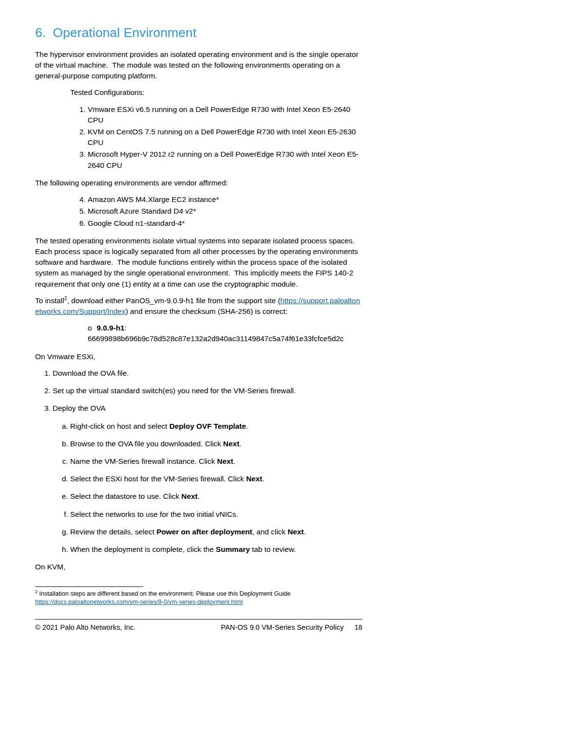6. Operational Environment
The hypervisor environment provides an isolated operating environment and is the single operator of the virtual machine. The module was tested on the following environments operating on a general-purpose computing platform.
Tested Configurations:
Vmware ESXi v6.5 running on a Dell PowerEdge R730 with Intel Xeon E5-2640 CPU
KVM on CentOS 7.5 running on a Dell PowerEdge R730 with Intel Xeon E5-2630 CPU
Microsoft Hyper-V 2012 r2 running on a Dell PowerEdge R730 with Intel Xeon E5-2640 CPU
The following operating environments are vendor affirmed:
Amazon AWS M4.Xlarge EC2 instance*
Microsoft Azure Standard D4 v2*
Google Cloud n1-standard-4*
The tested operating environments isolate virtual systems into separate isolated process spaces. Each process space is logically separated from all other processes by the operating environments software and hardware. The module functions entirely within the process space of the isolated system as managed by the single operational environment. This implicitly meets the FIPS 140-2 requirement that only one (1) entity at a time can use the cryptographic module.
To install2, download either PanOS_vm-9.0.9-h1 file from the support site (https://support.paloaltonetworks.com/Support/Index) and ensure the checksum (SHA-256) is correct:
o 9.0.9-h1: 66699898b696b9c78d528c87e132a2d940ac31149847c5a74f61e33fcfce5d2c
On Vmware ESXi,
Download the OVA file.
Set up the virtual standard switch(es) you need for the VM-Series firewall.
Deploy the OVA
Right-click on host and select Deploy OVF Template.
Browse to the OVA file you downloaded. Click Next.
Name the VM-Series firewall instance. Click Next.
Select the ESXi host for the VM-Series firewall. Click Next.
Select the datastore to use. Click Next.
Select the networks to use for the two initial vNICs.
Review the details, select Power on after deployment, and click Next.
When the deployment is complete, click the Summary tab to review.
On KVM,
2 Installation steps are different based on the environment. Please use this Deployment Guide
https://docs.paloaltonetworks.com/vm-series/9-0/vm-series-deployment.html
© 2021 Palo Alto Networks, Inc.
PAN-OS 9.0 VM-Series Security Policy18